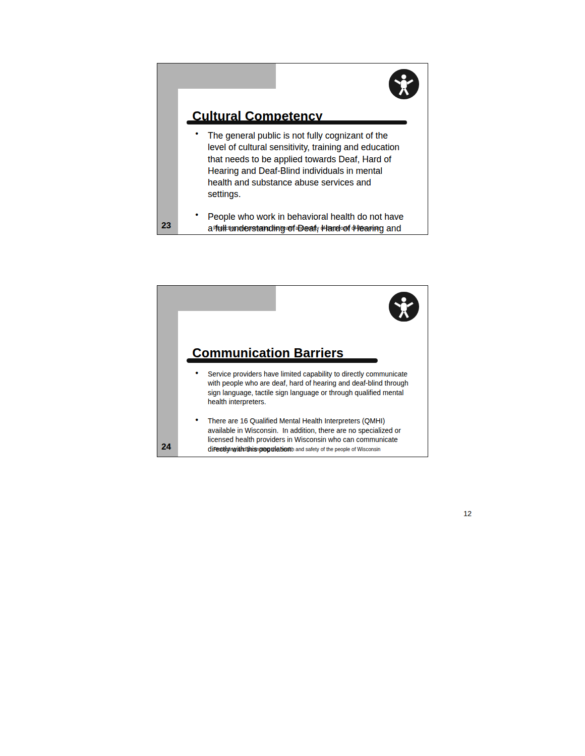Cultural Competency
The general public is not fully cognizant of the level of cultural sensitivity, training and education that needs to be applied towards Deaf, Hard of Hearing and Deaf-Blind individuals in mental health and substance abuse services and settings.
People who work in behavioral health do not have a full understanding of Deaf, Hard of Hearing and Deaf-Blind individuals’ cultural, linguistic and educational backgrounds and experiences.
23
Protecting and promoting the health and safety of the people of Wisconsin
Communication Barriers
Service providers have limited capability to directly communicate with people who are deaf, hard of hearing and deaf-blind through sign language, tactile sign language or through qualified mental health interpreters.
There are 16 Qualified Mental Health Interpreters (QMHI) available in Wisconsin. In addition, there are no specialized or licensed health providers in Wisconsin who can communicate directly with this population.
24
Protecting and promoting the health and safety of the people of Wisconsin
12